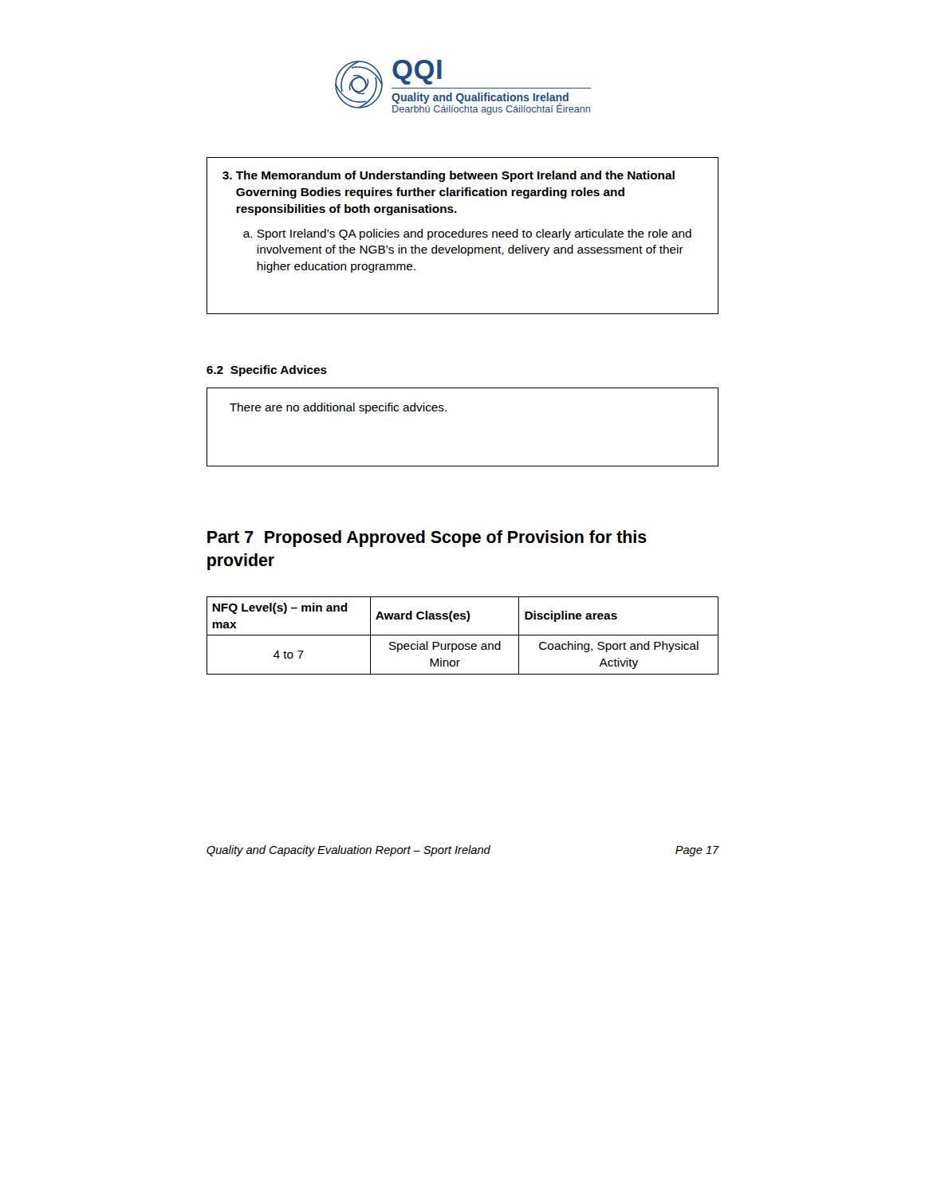QQI
Quality and Qualifications Ireland
Dearbhú Cáilíochta agus Cáilíochtaí Éireann
The Memorandum of Understanding between Sport Ireland and the National Governing Bodies requires further clarification regarding roles and responsibilities of both organisations.
Sport Ireland’s QA policies and procedures need to clearly articulate the role and involvement of the NGB’s in the development, delivery and assessment of their higher education programme.
6.2 Specific Advices
There are no additional specific advices.
Part 7 Proposed Approved Scope of Provision for this provider
| NFQ Level(s) – min and max | Award Class(es) | Discipline areas |
| --- | --- | --- |
| 4 to 7 | Special Purpose and Minor | Coaching, Sport and Physical Activity |
Quality and Capacity Evaluation Report – Sport Ireland Page 17